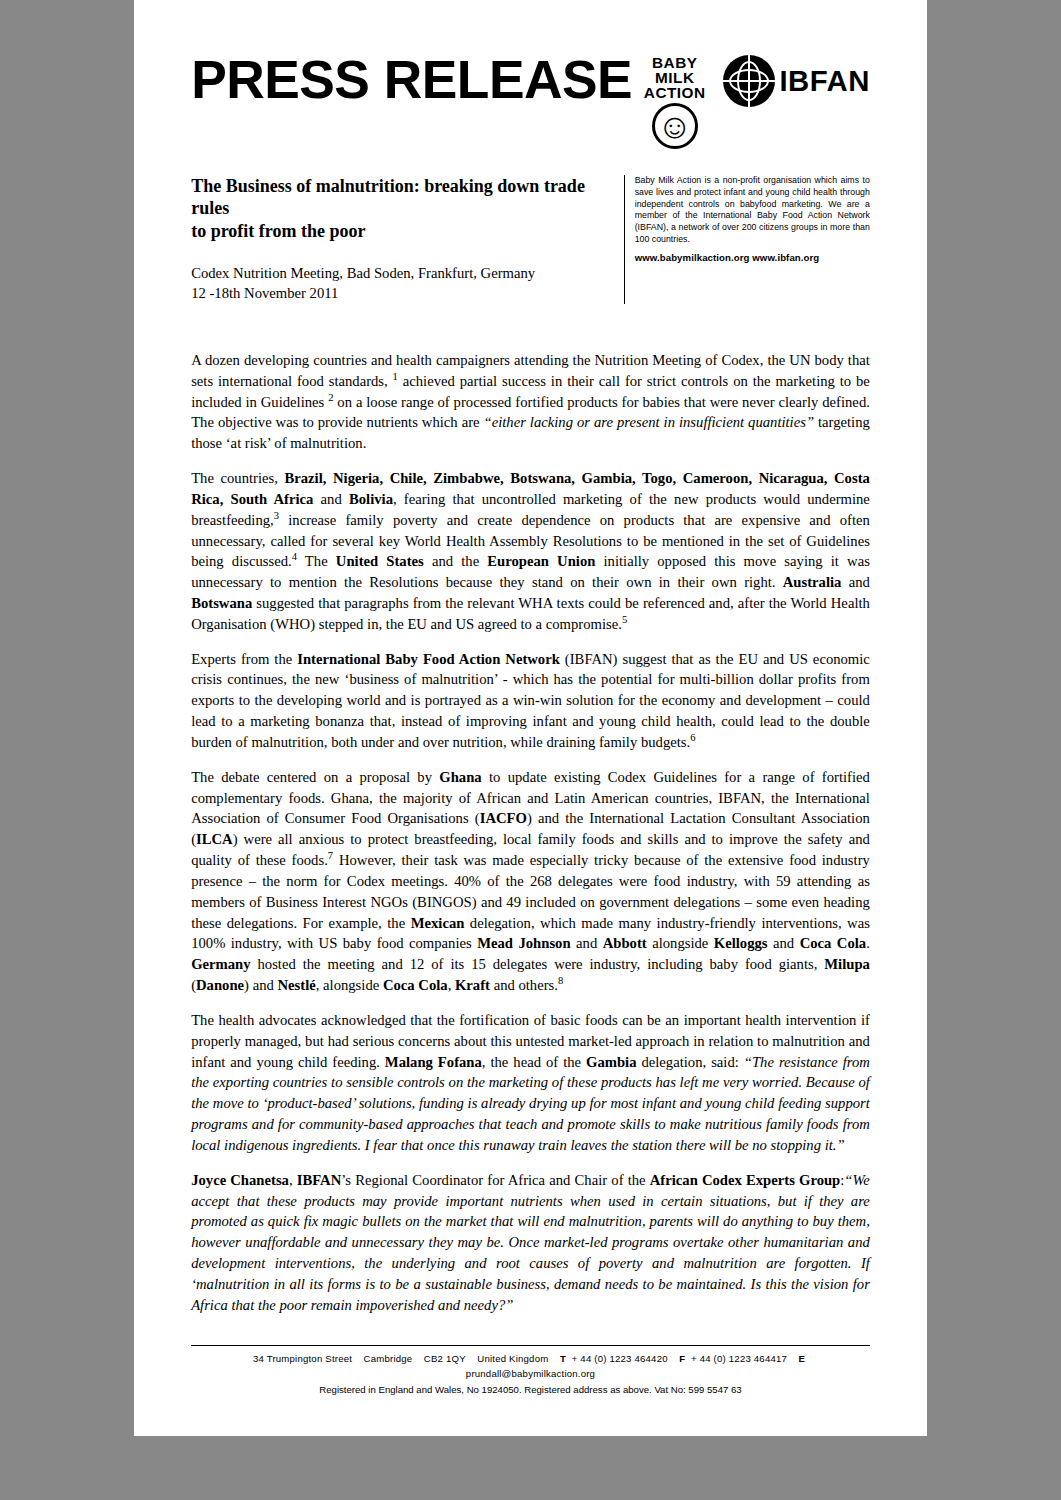PRESS RELEASE
BABY MILK ACTION
☺
IBFAN
The Business of malnutrition: breaking down trade rules
to profit from the poor
Codex Nutrition Meeting, Bad Soden, Frankfurt, Germany
12 -18th November 2011
Baby Milk Action is a non-profit organisation which aims to save lives and protect infant and young child health through independent controls on babyfood marketing. We are a member of the International Baby Food Action Network (IBFAN), a network of over 200 citizens groups in more than 100 countries.
www.babymilkaction.org www.ibfan.org
A dozen developing countries and health campaigners attending the Nutrition Meeting of Codex, the UN body that sets international food standards, 1 achieved partial success in their call for strict controls on the marketing to be included in Guidelines 2 on a loose range of processed fortified products for babies that were never clearly defined. The objective was to provide nutrients which are “either lacking or are present in insufficient quantities” targeting those ‘at risk’ of malnutrition.
The countries, Brazil, Nigeria, Chile, Zimbabwe, Botswana, Gambia, Togo, Cameroon, Nicaragua, Costa Rica, South Africa and Bolivia, fearing that uncontrolled marketing of the new products would undermine breastfeeding,3 increase family poverty and create dependence on products that are expensive and often unnecessary, called for several key World Health Assembly Resolutions to be mentioned in the set of Guidelines being discussed.4 The United States and the European Union initially opposed this move saying it was unnecessary to mention the Resolutions because they stand on their own in their own right. Australia and Botswana suggested that paragraphs from the relevant WHA texts could be referenced and, after the World Health Organisation (WHO) stepped in, the EU and US agreed to a compromise.5
Experts from the International Baby Food Action Network (IBFAN) suggest that as the EU and US economic crisis continues, the new ‘business of malnutrition’ - which has the potential for multi-billion dollar profits from exports to the developing world and is portrayed as a win-win solution for the economy and development – could lead to a marketing bonanza that, instead of improving infant and young child health, could lead to the double burden of malnutrition, both under and over nutrition, while draining family budgets.6
The debate centered on a proposal by Ghana to update existing Codex Guidelines for a range of fortified complementary foods. Ghana, the majority of African and Latin American countries, IBFAN, the International Association of Consumer Food Organisations (IACFO) and the International Lactation Consultant Association (ILCA) were all anxious to protect breastfeeding, local family foods and skills and to improve the safety and quality of these foods.7 However, their task was made especially tricky because of the extensive food industry presence – the norm for Codex meetings. 40% of the 268 delegates were food industry, with 59 attending as members of Business Interest NGOs (BINGOS) and 49 included on government delegations – some even heading these delegations. For example, the Mexican delegation, which made many industry-friendly interventions, was 100% industry, with US baby food companies Mead Johnson and Abbott alongside Kelloggs and Coca Cola. Germany hosted the meeting and 12 of its 15 delegates were industry, including baby food giants, Milupa (Danone) and Nestlé, alongside Coca Cola, Kraft and others.8
The health advocates acknowledged that the fortification of basic foods can be an important health intervention if properly managed, but had serious concerns about this untested market-led approach in relation to malnutrition and infant and young child feeding. Malang Fofana, the head of the Gambia delegation, said: “The resistance from the exporting countries to sensible controls on the marketing of these products has left me very worried. Because of the move to ‘product-based’ solutions, funding is already drying up for most infant and young child feeding support programs and for community-based approaches that teach and promote skills to make nutritious family foods from local indigenous ingredients. I fear that once this runaway train leaves the station there will be no stopping it.”
Joyce Chanetsa, IBFAN’s Regional Coordinator for Africa and Chair of the African Codex Experts Group:“We accept that these products may provide important nutrients when used in certain situations, but if they are promoted as quick fix magic bullets on the market that will end malnutrition, parents will do anything to buy them, however unaffordable and unnecessary they may be. Once market-led programs overtake other humanitarian and development interventions, the underlying and root causes of poverty and malnutrition are forgotten. If ‘malnutrition in all its forms is to be a sustainable business, demand needs to be maintained. Is this the vision for Africa that the poor remain impoverished and needy?”
34 Trumpington Street Cambridge CB2 1QY United Kingdom T + 44 (0) 1223 464420 F + 44 (0) 1223 464417 E prundall@babymilkaction.org
Registered in England and Wales, No 1924050. Registered address as above. Vat No: 599 5547 63